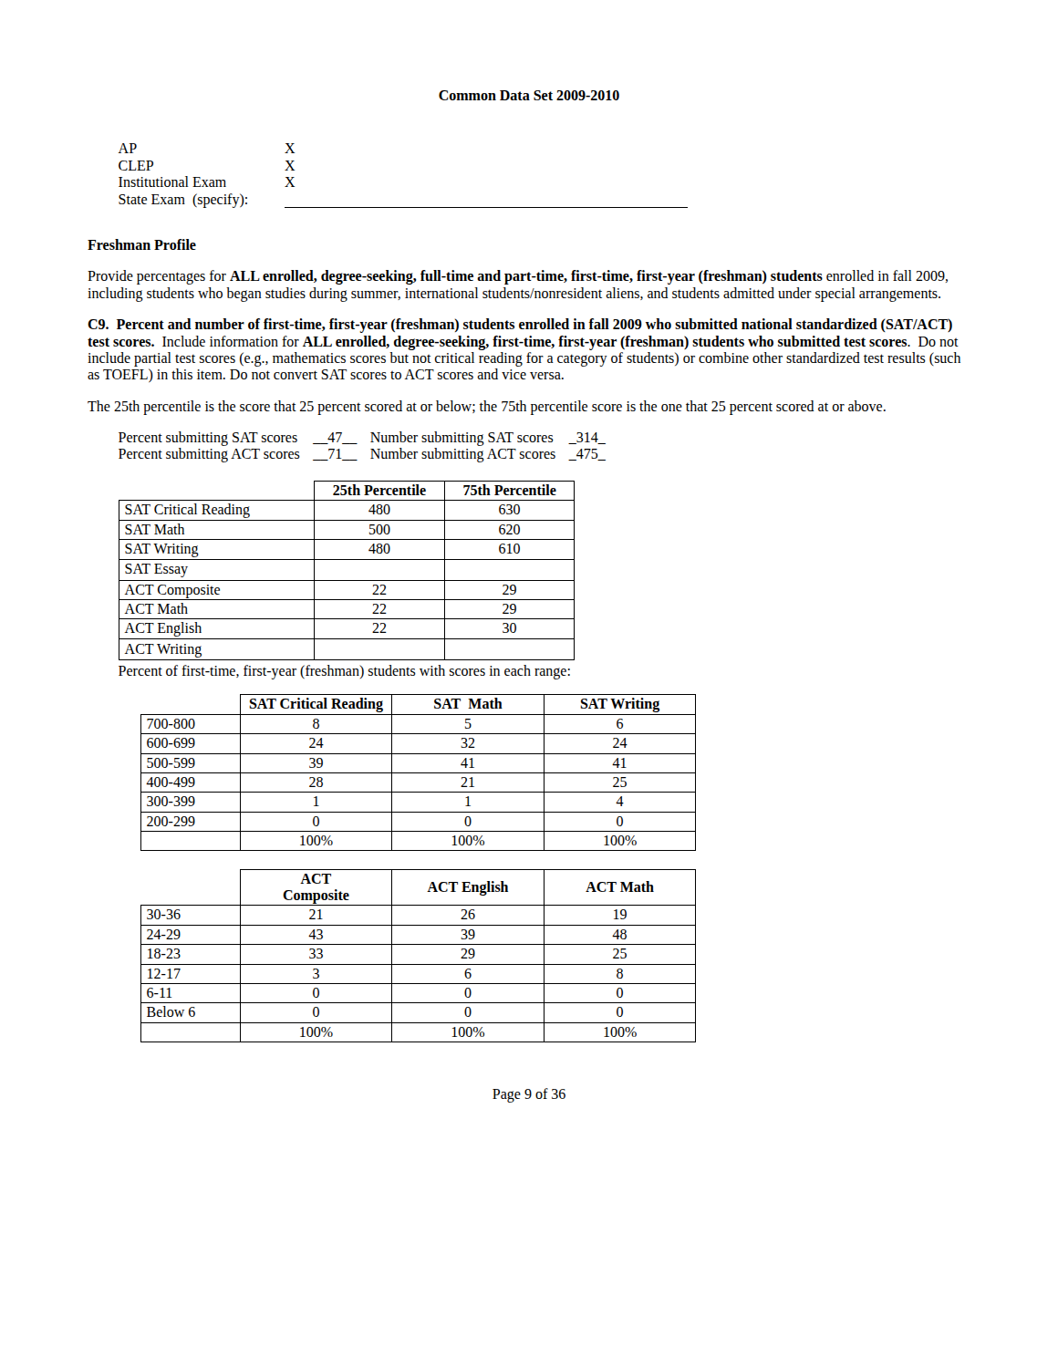Common Data Set 2009-2010
| AP | X | |
| CLEP | X | |
| Institutional Exam | X | |
| State Exam (specify): | |
Freshman Profile
Provide percentages for ALL enrolled, degree-seeking, full-time and part-time, first-time, first-year (freshman) students enrolled in fall 2009, including students who began studies during summer, international students/nonresident aliens, and students admitted under special arrangements.
C9. Percent and number of first-time, first-year (freshman) students enrolled in fall 2009 who submitted national standardized (SAT/ACT) test scores. Include information for ALL enrolled, degree-seeking, first-time, first-year (freshman) students who submitted test scores. Do not include partial test scores (e.g., mathematics scores but not critical reading for a category of students) or combine other standardized test results (such as TOEFL) in this item. Do not convert SAT scores to ACT scores and vice versa.
The 25th percentile is the score that 25 percent scored at or below; the 75th percentile score is the one that 25 percent scored at or above.
| Percent submitting SAT scores | __47__ | Number submitting SAT scores | _314_ |
| Percent submitting ACT scores | __71__ | Number submitting ACT scores | _475_ |
| | 25th Percentile | 75th Percentile |
| --- | --- | --- |
| SAT Critical Reading | 480 | 630 |
| SAT Math | 500 | 620 |
| SAT Writing | 480 | 610 |
| SAT Essay | | |
| ACT Composite | 22 | 29 |
| ACT Math | 22 | 29 |
| ACT English | 22 | 30 |
| ACT Writing | | |
Percent of first-time, first-year (freshman) students with scores in each range:
| | SAT Critical Reading | SAT Math | SAT Writing |
| --- | --- | --- | --- |
| 700-800 | 8 | 5 | 6 |
| 600-699 | 24 | 32 | 24 |
| 500-599 | 39 | 41 | 41 |
| 400-499 | 28 | 21 | 25 |
| 300-399 | 1 | 1 | 4 |
| 200-299 | 0 | 0 | 0 |
| | 100% | 100% | 100% |
| | ACT Composite | ACT English | ACT Math |
| --- | --- | --- | --- |
| 30-36 | 21 | 26 | 19 |
| 24-29 | 43 | 39 | 48 |
| 18-23 | 33 | 29 | 25 |
| 12-17 | 3 | 6 | 8 |
| 6-11 | 0 | 0 | 0 |
| Below 6 | 0 | 0 | 0 |
| | 100% | 100% | 100% |
Page 9 of 36